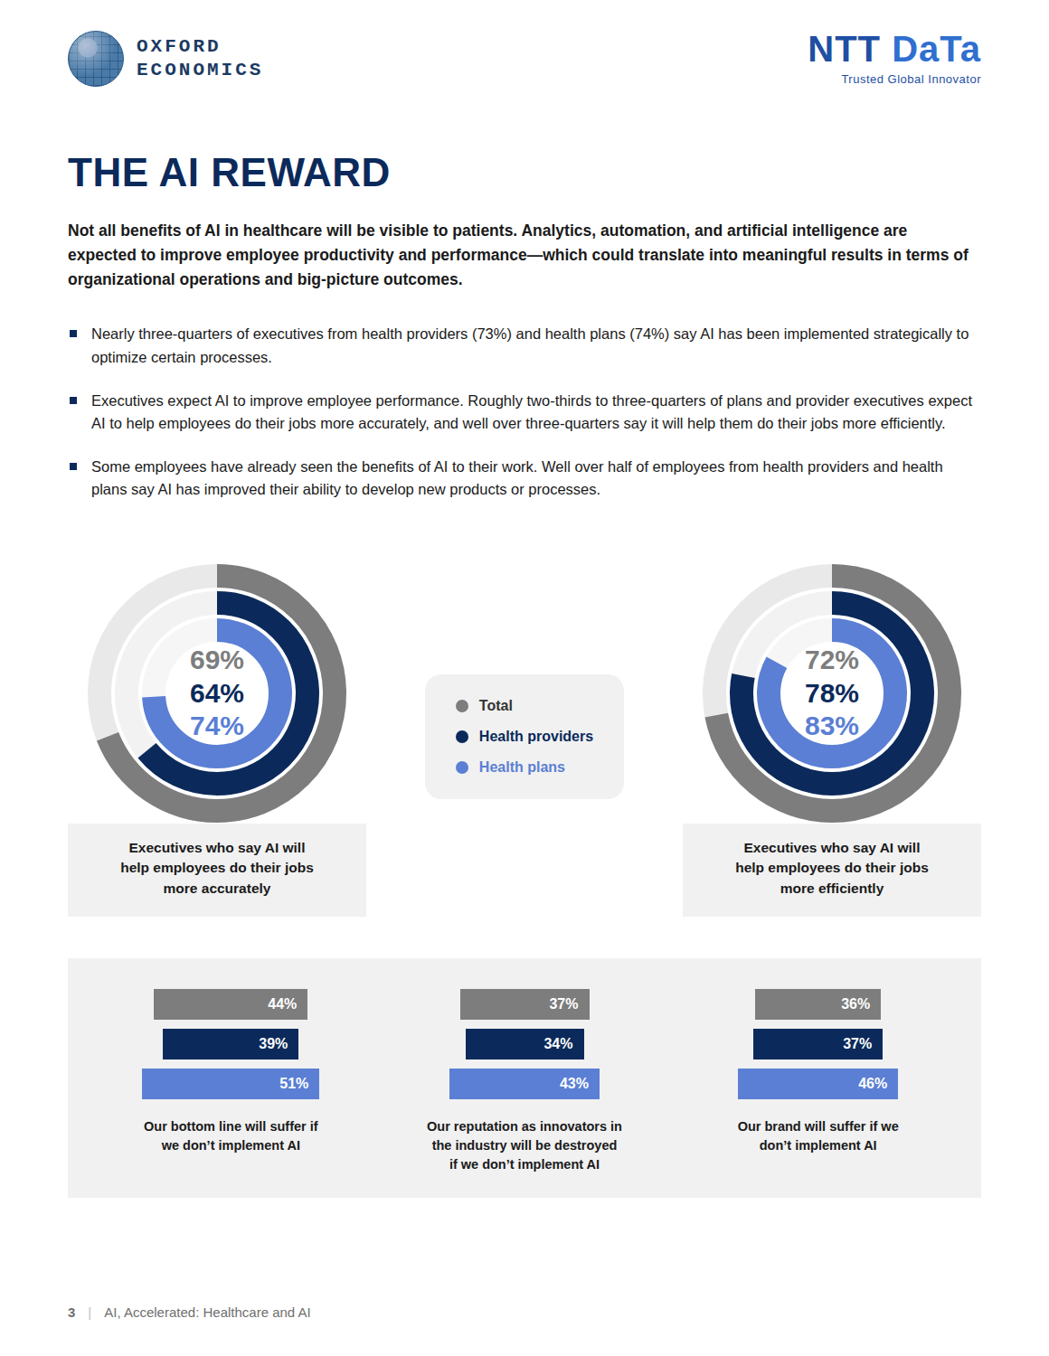OXFORD
ECONOMICS
NTT DaTa
Trusted Global Innovator
THE AI REWARD
Not all benefits of AI in healthcare will be visible to patients. Analytics, automation, and artificial intelligence are expected to improve employee productivity and performance—which could translate into meaningful results in terms of organizational operations and big-picture outcomes.
Nearly three-quarters of executives from health providers (73%) and health plans (74%) say AI has been implemented strategically to optimize certain processes.
Executives expect AI to improve employee performance. Roughly two-thirds to three-quarters of plans and provider executives expect AI to help employees do their jobs more accurately, and well over three-quarters say it will help them do their jobs more efficiently.
Some employees have already seen the benefits of AI to their work. Well over half of employees from health providers and health plans say AI has improved their ability to develop new products or processes.
69% 64% 74%
Executives who say AI will
help employees do their jobs
more accurately
Total
Health providers
Health plans
72% 78% 83%
Executives who say AI will
help employees do their jobs
more efficiently
44%
39%
51%
Our bottom line will suffer if
we don’t implement AI
37%
34%
43%
Our reputation as innovators in
the industry will be destroyed
if we don’t implement AI
36%
37%
46%
Our brand will suffer if we
don’t implement AI
3 | AI, Accelerated: Healthcare and AI